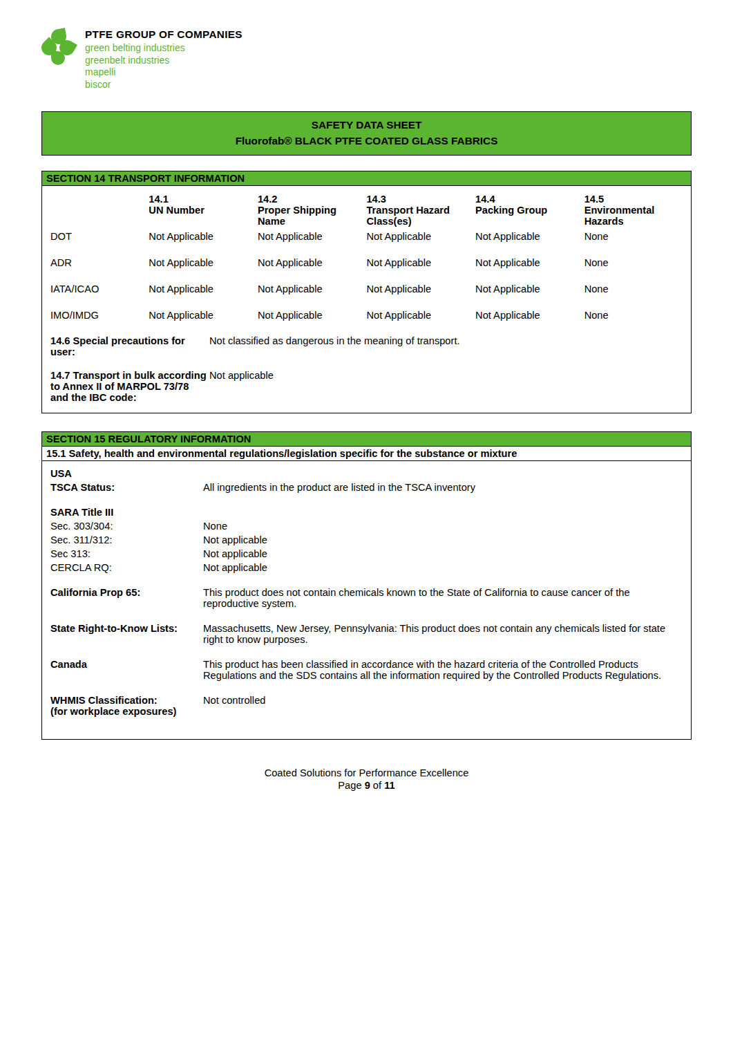PTFE GROUP OF COMPANIES
green belting industries
greenbelt industries
mapelli
biscor
SAFETY DATA SHEET
Fluorofab® BLACK PTFE COATED GLASS FABRICS
SECTION 14 TRANSPORT INFORMATION
| | 14.1 UN Number | 14.2 Proper Shipping Name | 14.3 Transport Hazard Class(es) | 14.4 Packing Group | 14.5 Environmental Hazards |
| --- | --- | --- | --- | --- | --- |
| DOT | Not Applicable | Not Applicable | Not Applicable | Not Applicable | None |
| ADR | Not Applicable | Not Applicable | Not Applicable | Not Applicable | None |
| IATA/ICAO | Not Applicable | Not Applicable | Not Applicable | Not Applicable | None |
| IMO/IMDG | Not Applicable | Not Applicable | Not Applicable | Not Applicable | None |
14.6 Special precautions for user:
Not classified as dangerous in the meaning of transport.
14.7 Transport in bulk according to Annex II of MARPOL 73/78 and the IBC code:
Not applicable
SECTION 15 REGULATORY INFORMATION
15.1 Safety, health and environmental regulations/legislation specific for the substance or mixture
| USA | |
| TSCA Status: | All ingredients in the product are listed in the TSCA inventory |
| SARA Title III | |
| Sec. 303/304: | None |
| Sec. 311/312: | Not applicable |
| Sec 313: | Not applicable |
| CERCLA RQ: | Not applicable |
| California Prop 65: | This product does not contain chemicals known to the State of California to cause cancer of the reproductive system. |
| State Right-to-Know Lists: | Massachusetts, New Jersey, Pennsylvania: This product does not contain any chemicals listed for state right to know purposes. |
| Canada | This product has been classified in accordance with the hazard criteria of the Controlled Products Regulations and the SDS contains all the information required by the Controlled Products Regulations. |
| WHMIS Classification: (for workplace exposures) | Not controlled |
Coated Solutions for Performance Excellence
Page 9 of 11